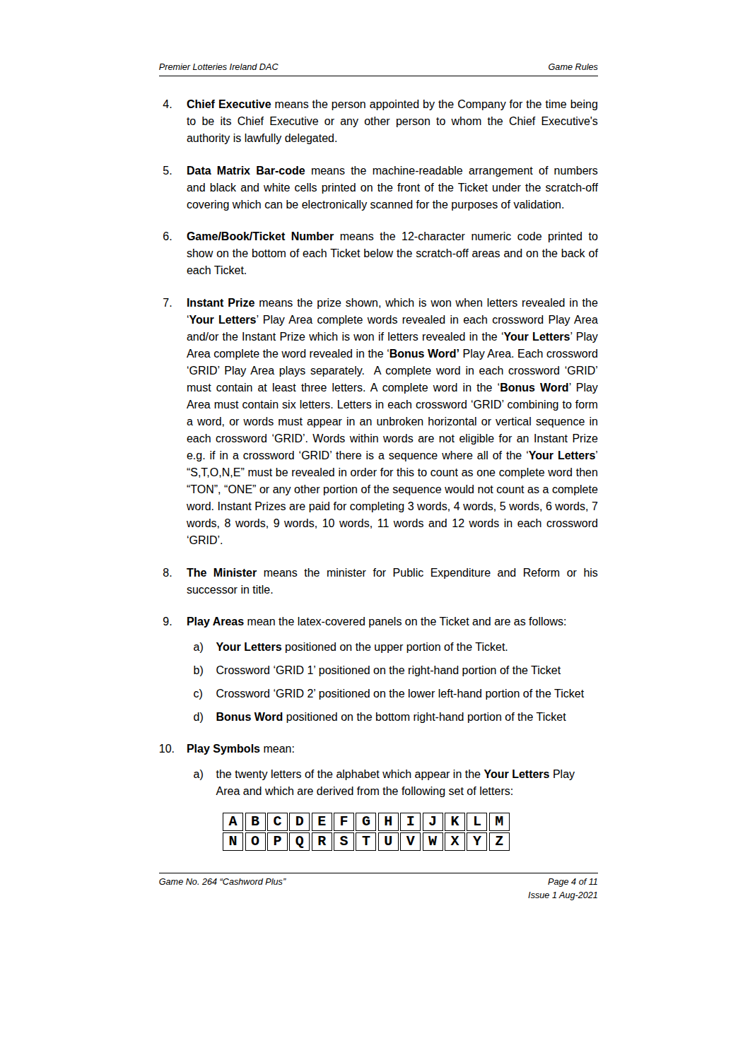Premier Lotteries Ireland DAC Game Rules
Chief Executive means the person appointed by the Company for the time being to be its Chief Executive or any other person to whom the Chief Executive's authority is lawfully delegated.
Data Matrix Bar-code means the machine-readable arrangement of numbers and black and white cells printed on the front of the Ticket under the scratch-off covering which can be electronically scanned for the purposes of validation.
Game/Book/Ticket Number means the 12-character numeric code printed to show on the bottom of each Ticket below the scratch-off areas and on the back of each Ticket.
Instant Prize means the prize shown, which is won when letters revealed in the ‘Your Letters’ Play Area complete words revealed in each crossword Play Area and/or the Instant Prize which is won if letters revealed in the ‘Your Letters’ Play Area complete the word revealed in the ‘Bonus Word’ Play Area. Each crossword ‘GRID’ Play Area plays separately. A complete word in each crossword ‘GRID’ must contain at least three letters. A complete word in the ‘Bonus Word’ Play Area must contain six letters. Letters in each crossword ‘GRID’ combining to form a word, or words must appear in an unbroken horizontal or vertical sequence in each crossword ‘GRID’. Words within words are not eligible for an Instant Prize e.g. if in a crossword ‘GRID’ there is a sequence where all of the ‘Your Letters’ “S,T,O,N,E” must be revealed in order for this to count as one complete word then “TON”, “ONE” or any other portion of the sequence would not count as a complete word. Instant Prizes are paid for completing 3 words, 4 words, 5 words, 6 words, 7 words, 8 words, 9 words, 10 words, 11 words and 12 words in each crossword ‘GRID’.
The Minister means the minister for Public Expenditure and Reform or his successor in title.
Play Areas mean the latex-covered panels on the Ticket and are as follows:
Your Letters positioned on the upper portion of the Ticket.
Crossword ‘GRID 1’ positioned on the right-hand portion of the Ticket
Crossword ‘GRID 2’ positioned on the lower left-hand portion of the Ticket
Bonus Word positioned on the bottom right-hand portion of the Ticket
Play Symbols mean:
the twenty letters of the alphabet which appear in the Your Letters Play Area and which are derived from the following set of letters:
ABCDEFGHIJKLM NOPQRSTUVWXYZ
Game No. 264 “Cashword Plus” Page 4 of 11
Issue 1 Aug-2021